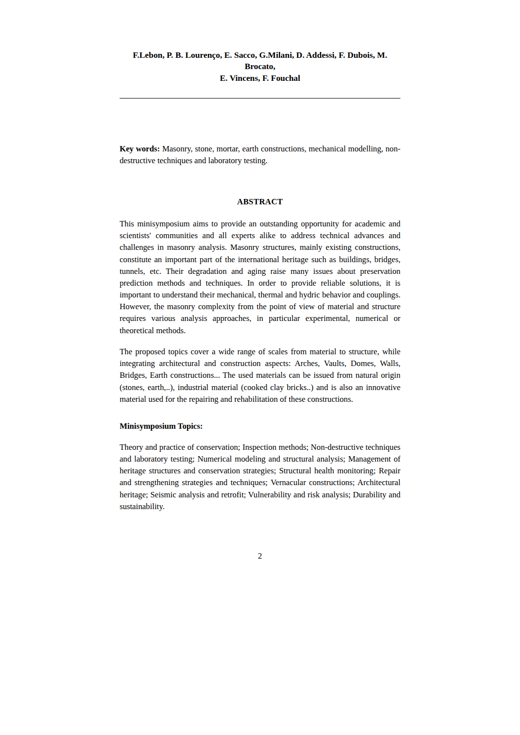F.Lebon, P. B. Lourenço, E. Sacco, G.Milani, D. Addessi, F. Dubois, M. Brocato,
E. Vincens, F. Fouchal
Key words: Masonry, stone, mortar, earth constructions, mechanical modelling, non-destructive techniques and laboratory testing.
ABSTRACT
This minisymposium aims to provide an outstanding opportunity for academic and scientists' communities and all experts alike to address technical advances and challenges in masonry analysis. Masonry structures, mainly existing constructions, constitute an important part of the international heritage such as buildings, bridges, tunnels, etc. Their degradation and aging raise many issues about preservation prediction methods and techniques. In order to provide reliable solutions, it is important to understand their mechanical, thermal and hydric behavior and couplings. However, the masonry complexity from the point of view of material and structure requires various analysis approaches, in particular experimental, numerical or theoretical methods.
The proposed topics cover a wide range of scales from material to structure, while integrating architectural and construction aspects: Arches, Vaults, Domes, Walls, Bridges, Earth constructions... The used materials can be issued from natural origin (stones, earth,..), industrial material (cooked clay bricks..) and is also an innovative material used for the repairing and rehabilitation of these constructions.
Minisymposium Topics:
Theory and practice of conservation; Inspection methods; Non-destructive techniques and laboratory testing; Numerical modeling and structural analysis; Management of heritage structures and conservation strategies; Structural health monitoring; Repair and strengthening strategies and techniques; Vernacular constructions; Architectural heritage; Seismic analysis and retrofit; Vulnerability and risk analysis; Durability and sustainability.
2